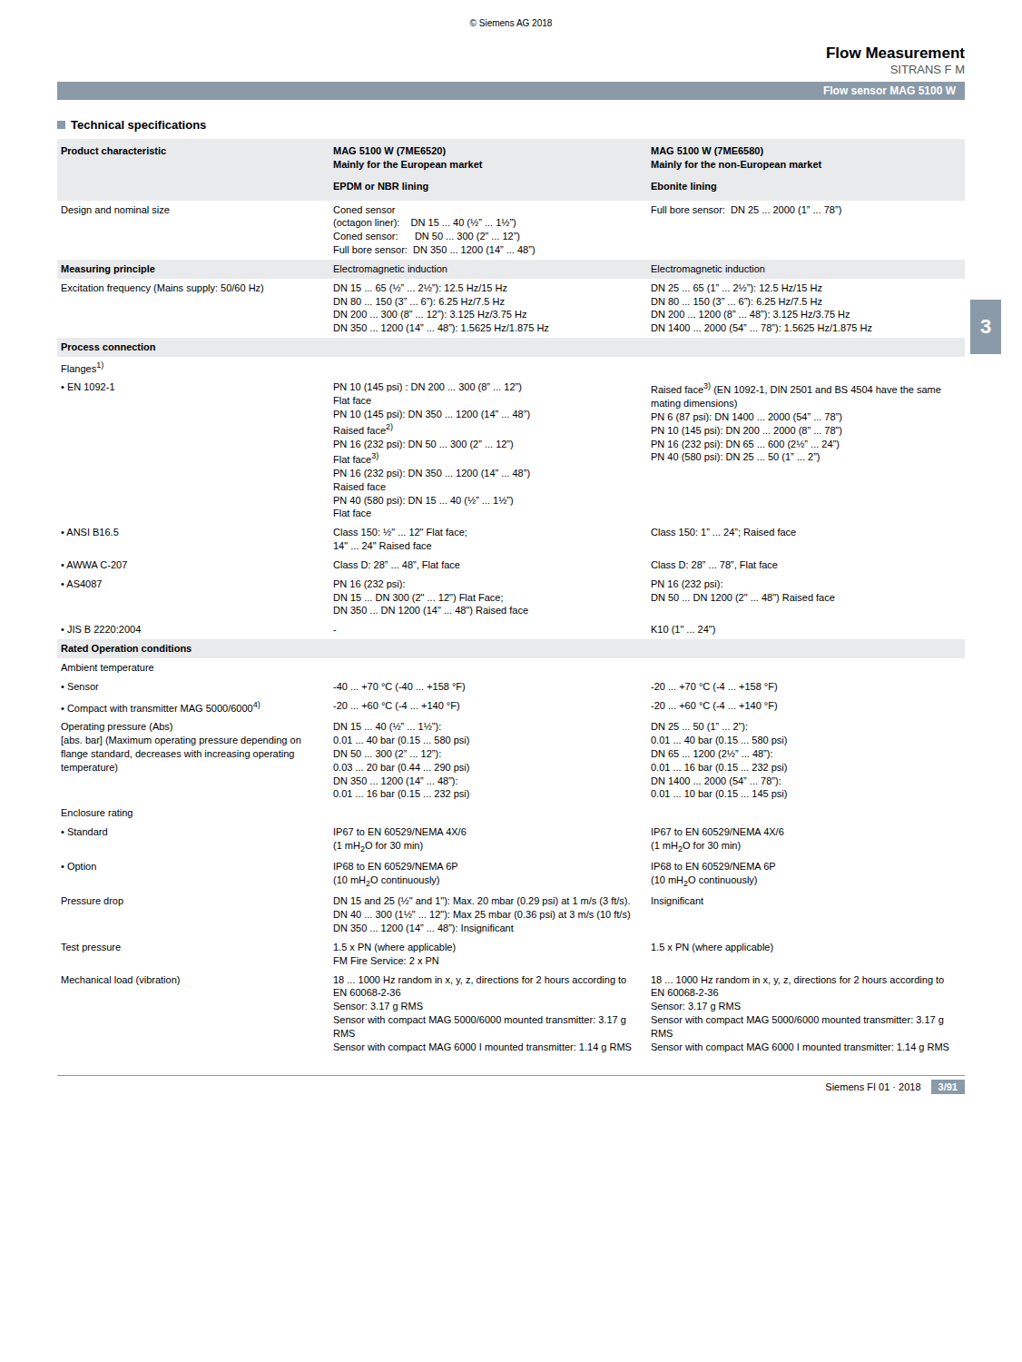© Siemens AG 2018
Flow Measurement
SITRANS F M
Flow sensor MAG 5100 W
3
Technical specifications
| Product characteristic | MAG 5100 W (7ME6520) Mainly for the European market | MAG 5100 W (7ME6580) Mainly for the non-European market |
| | EPDM or NBR lining | Ebonite lining |
| Design and nominal size | Coned sensor (octagon liner): DN 15 ... 40 (½” ... 1½”) Coned sensor: DN 50 ... 300 (2” ... 12”) Full bore sensor: DN 350 ... 1200 (14” ... 48”) | Full bore sensor: DN 25 ... 2000 (1” ... 78”) |
| Measuring principle | Electromagnetic induction | Electromagnetic induction |
| Excitation frequency (Mains supply: 50/60 Hz) | DN 15 ... 65 (½” ... 2½”): 12.5 Hz/15 Hz DN 80 ... 150 (3” ... 6”): 6.25 Hz/7.5 Hz DN 200 ... 300 (8” ... 12”): 3.125 Hz/3.75 Hz DN 350 ... 1200 (14” ... 48”): 1.5625 Hz/1.875 Hz | DN 25 ... 65 (1” ... 2½”): 12.5 Hz/15 Hz DN 80 ... 150 (3” ... 6”): 6.25 Hz/7.5 Hz DN 200 ... 1200 (8” ... 48”): 3.125 Hz/3.75 Hz DN 1400 ... 2000 (54” ... 78”): 1.5625 Hz/1.875 Hz |
| Process connection | | |
| Flanges 1) | | |
| • EN 1092-1 | PN 10 (145 psi) : DN 200 ... 300 (8” ... 12”) Flat face PN 10 (145 psi): DN 350 ... 1200 (14” ... 48”) Raised face 2) PN 16 (232 psi): DN 50 ... 300 (2” ... 12”) Flat face 3) PN 16 (232 psi): DN 350 ... 1200 (14” ... 48”) Raised face PN 40 (580 psi): DN 15 ... 40 (½” ... 1½”) Flat face | Raised face 3) (EN 1092-1, DIN 2501 and BS 4504 have the same mating dimensions) PN 6 (87 psi): DN 1400 ... 2000 (54” ... 78”) PN 10 (145 psi): DN 200 ... 2000 (8” ... 78”) PN 16 (232 psi): DN 65 ... 600 (2½” ... 24”) PN 40 (580 psi): DN 25 ... 50 (1” ... 2”) |
| • ANSI B16.5 | Class 150: ½" ... 12" Flat face; 14" ... 24" Raised face | Class 150: 1” ... 24”; Raised face |
| • AWWA C-207 | Class D: 28” ... 48”, Flat face | Class D: 28” ... 78”, Flat face |
| • AS4087 | PN 16 (232 psi): DN 15 ... DN 300 (2" ... 12") Flat Face; DN 350 ... DN 1200 (14" ... 48") Raised face | PN 16 (232 psi): DN 50 ... DN 1200 (2" ... 48") Raised face |
| • JIS B 2220:2004 | - | K10 (1" ... 24") |
| Rated Operation conditions | | |
| Ambient temperature | | |
| • Sensor | -40 ... +70 °C (-40 ... +158 °F) | -20 ... +70 °C (-4 ... +158 °F) |
| • Compact with transmitter MAG 5000/6000 4) | -20 ... +60 °C (-4 ... +140 °F) | -20 ... +60 °C (-4 ... +140 °F) |
| Operating pressure (Abs) [abs. bar] (Maximum operating pressure depending on flange standard, decreases with increasing operating temperature) | DN 15 ... 40 (½” ... 1½”): 0.01 ... 40 bar (0.15 ... 580 psi) DN 50 ... 300 (2” ... 12”): 0.03 ... 20 bar (0.44 ... 290 psi) DN 350 ... 1200 (14” ... 48”): 0.01 ... 16 bar (0.15 ... 232 psi) | DN 25 ... 50 (1” ... 2”): 0.01 ... 40 bar (0.15 ... 580 psi) DN 65 ... 1200 (2½” ... 48”): 0.01 ... 16 bar (0.15 ... 232 psi) DN 1400 ... 2000 (54” ... 78”): 0.01 ... 10 bar (0.15 ... 145 psi) |
| Enclosure rating | | |
| • Standard | IP67 to EN 60529/NEMA 4X/6 (1 mH 2 O for 30 min) | IP67 to EN 60529/NEMA 4X/6 (1 mH 2 O for 30 min) |
| • Option | IP68 to EN 60529/NEMA 6P (10 mH 2 O continuously) | IP68 to EN 60529/NEMA 6P (10 mH 2 O continuously) |
| Pressure drop | DN 15 and 25 (½" and 1"): Max. 20 mbar (0.29 psi) at 1 m/s (3 ft/s). DN 40 ... 300 (1½" ... 12"): Max 25 mbar (0.36 psi) at 3 m/s (10 ft/s) DN 350 ... 1200 (14” ... 48”): Insignificant | Insignificant |
| Test pressure | 1.5 x PN (where applicable) FM Fire Service: 2 x PN | 1.5 x PN (where applicable) |
| Mechanical load (vibration) | 18 ... 1000 Hz random in x, y, z, directions for 2 hours according to EN 60068-2-36 Sensor: 3.17 g RMS Sensor with compact MAG 5000/6000 mounted transmitter: 3.17 g RMS Sensor with compact MAG 6000 I mounted transmitter: 1.14 g RMS | 18 ... 1000 Hz random in x, y, z, directions for 2 hours according to EN 60068-2-36 Sensor: 3.17 g RMS Sensor with compact MAG 5000/6000 mounted transmitter: 3.17 g RMS Sensor with compact MAG 6000 I mounted transmitter: 1.14 g RMS |
Siemens FI 01 · 2018 3/91